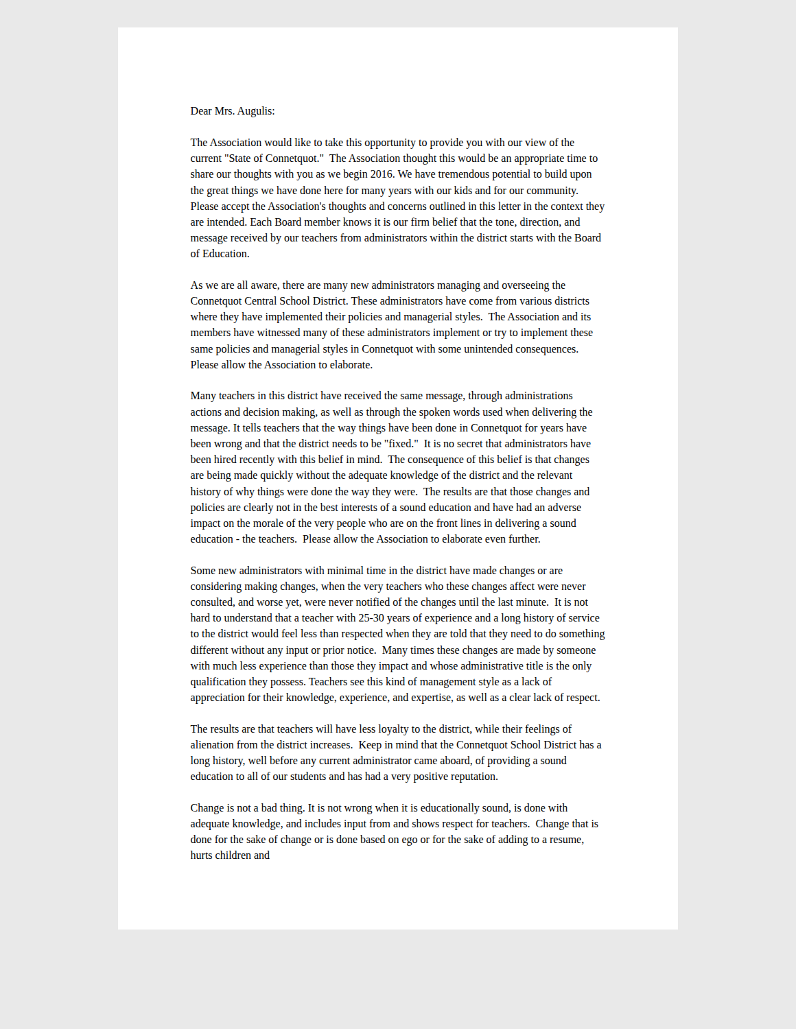Dear Mrs. Augulis:
The Association would like to take this opportunity to provide you with our view of the current "State of Connetquot." The Association thought this would be an appropriate time to share our thoughts with you as we begin 2016. We have tremendous potential to build upon the great things we have done here for many years with our kids and for our community. Please accept the Association's thoughts and concerns outlined in this letter in the context they are intended. Each Board member knows it is our firm belief that the tone, direction, and message received by our teachers from administrators within the district starts with the Board of Education.
As we are all aware, there are many new administrators managing and overseeing the Connetquot Central School District. These administrators have come from various districts where they have implemented their policies and managerial styles. The Association and its members have witnessed many of these administrators implement or try to implement these same policies and managerial styles in Connetquot with some unintended consequences. Please allow the Association to elaborate.
Many teachers in this district have received the same message, through administrations actions and decision making, as well as through the spoken words used when delivering the message. It tells teachers that the way things have been done in Connetquot for years have been wrong and that the district needs to be "fixed." It is no secret that administrators have been hired recently with this belief in mind. The consequence of this belief is that changes are being made quickly without the adequate knowledge of the district and the relevant history of why things were done the way they were. The results are that those changes and policies are clearly not in the best interests of a sound education and have had an adverse impact on the morale of the very people who are on the front lines in delivering a sound education - the teachers. Please allow the Association to elaborate even further.
Some new administrators with minimal time in the district have made changes or are considering making changes, when the very teachers who these changes affect were never consulted, and worse yet, were never notified of the changes until the last minute. It is not hard to understand that a teacher with 25-30 years of experience and a long history of service to the district would feel less than respected when they are told that they need to do something different without any input or prior notice. Many times these changes are made by someone with much less experience than those they impact and whose administrative title is the only qualification they possess. Teachers see this kind of management style as a lack of appreciation for their knowledge, experience, and expertise, as well as a clear lack of respect.
The results are that teachers will have less loyalty to the district, while their feelings of alienation from the district increases. Keep in mind that the Connetquot School District has a long history, well before any current administrator came aboard, of providing a sound education to all of our students and has had a very positive reputation.
Change is not a bad thing. It is not wrong when it is educationally sound, is done with adequate knowledge, and includes input from and shows respect for teachers. Change that is done for the sake of change or is done based on ego or for the sake of adding to a resume, hurts children and